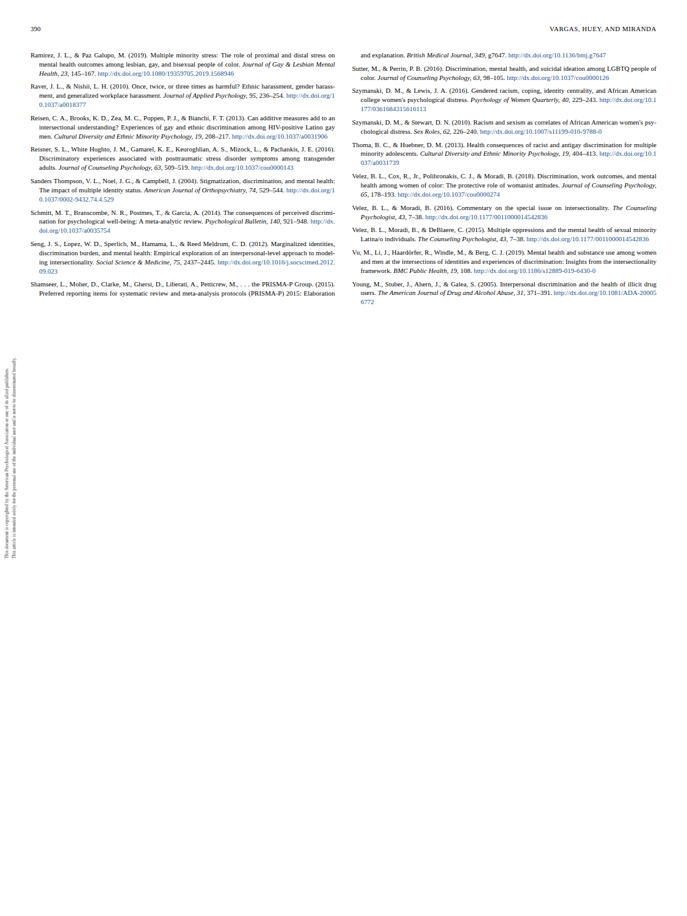This document is copyrighted by the American Psychological Association or one of its allied publishers.
This article is intended solely for the personal use of the individual user and is not to be disseminated broadly.
390 VARGAS, HUEY, AND MIRANDA
Ramirez, J. L., & Paz Galupo, M. (2019). Multiple minority stress: The role of proximal and distal stress on mental health outcomes among lesbian, gay, and bisexual people of color. Journal of Gay & Lesbian Mental Health, 23, 145–167. http://dx.doi.org/10.1080/19359705.2019.1568946
Raver, J. L., & Nishii, L. H. (2010). Once, twice, or three times as harmful? Ethnic harassment, gender harassment, and generalized workplace harassment. Journal of Applied Psychology, 95, 236–254. http://dx.doi.org/10.1037/a0018377
Reisen, C. A., Brooks, K. D., Zea, M. C., Poppen, P. J., & Bianchi, F. T. (2013). Can additive measures add to an intersectional understanding? Experiences of gay and ethnic discrimination among HIV-positive Latino gay men. Cultural Diversity and Ethnic Minority Psychology, 19, 208–217. http://dx.doi.org/10.1037/a0031906
Reisner, S. L., White Hughto, J. M., Gamarel, K. E., Keuroghlian, A. S., Mizock, L., & Pachankis, J. E. (2016). Discriminatory experiences associated with posttraumatic stress disorder symptoms among transgender adults. Journal of Counseling Psychology, 63, 509–519. http://dx.doi.org/10.1037/cou0000143
Sanders Thompson, V. L., Noel, J. G., & Campbell, J. (2004). Stigmatization, discrimination, and mental health: The impact of multiple identity status. American Journal of Orthopsychiatry, 74, 529–544. http://dx.doi.org/10.1037/0002-9432.74.4.529
Schmitt, M. T., Branscombe, N. R., Postmes, T., & Garcia, A. (2014). The consequences of perceived discrimination for psychological well-being: A meta-analytic review. Psychological Bulletin, 140, 921–948. http://dx.doi.org/10.1037/a0035754
Seng, J. S., Lopez, W. D., Sperlich, M., Hamama, L., & Reed Meldrum, C. D. (2012). Marginalized identities, discrimination burden, and mental health: Empirical exploration of an interpersonal-level approach to modeling intersectionality. Social Science & Medicine, 75, 2437–2445. http://dx.doi.org/10.1016/j.socscimed.2012.09.023
Shamseer, L., Moher, D., Clarke, M., Ghersi, D., Liberati, A., Petticrew, M., . . . the PRISMA-P Group. (2015). Preferred reporting items for systematic review and meta-analysis protocols (PRISMA-P) 2015: Elaboration and explanation. British Medical Journal, 349, g7647. http://dx.doi.org/10.1136/bmj.g7647
Sutter, M., & Perrin, P. B. (2016). Discrimination, mental health, and suicidal ideation among LGBTQ people of color. Journal of Counseling Psychology, 63, 98–105. http://dx.doi.org/10.1037/cou0000126
Szymanski, D. M., & Lewis, J. A. (2016). Gendered racism, coping, identity centrality, and African American college women's psychological distress. Psychology of Women Quarterly, 40, 229–243. http://dx.doi.org/10.1177/0361684315616113
Szymanski, D. M., & Stewart, D. N. (2010). Racism and sexism as correlates of African American women's psychological distress. Sex Roles, 62, 226–240. http://dx.doi.org/10.1007/s11199-010-9788-0
Thoma, B. C., & Huebner, D. M. (2013). Health consequences of racist and antigay discrimination for multiple minority adolescents. Cultural Diversity and Ethnic Minority Psychology, 19, 404–413. http://dx.doi.org/10.1037/a0031739
Velez, B. L., Cox, R., Jr., Polihronakis, C. J., & Moradi, B. (2018). Discrimination, work outcomes, and mental health among women of color: The protective role of womanist attitudes. Journal of Counseling Psychology, 65, 178–193. http://dx.doi.org/10.1037/cou0000274
Velez, B. L., & Moradi, B. (2016). Commentary on the special issue on intersectionality. The Counseling Psychologist, 43, 7–38. http://dx.doi.org/10.1177/0011000014542836
Velez, B. L., Moradi, B., & DeBlaere, C. (2015). Multiple oppressions and the mental health of sexual minority Latina/o individuals. The Counseling Psychologist, 43, 7–38. http://dx.doi.org/10.1177/0011000014542836
Vu, M., Li, J., Haardörfer, R., Windle, M., & Berg, C. J. (2019). Mental health and substance use among women and men at the intersections of identities and experiences of discrimination: Insights from the intersectionality framework. BMC Public Health, 19, 108. http://dx.doi.org/10.1186/s12889-019-6430-0
Young, M., Stuber, J., Ahern, J., & Galea, S. (2005). Interpersonal discrimination and the health of illicit drug users. The American Journal of Drug and Alcohol Abuse, 31, 371–391. http://dx.doi.org/10.1081/ADA-200056772